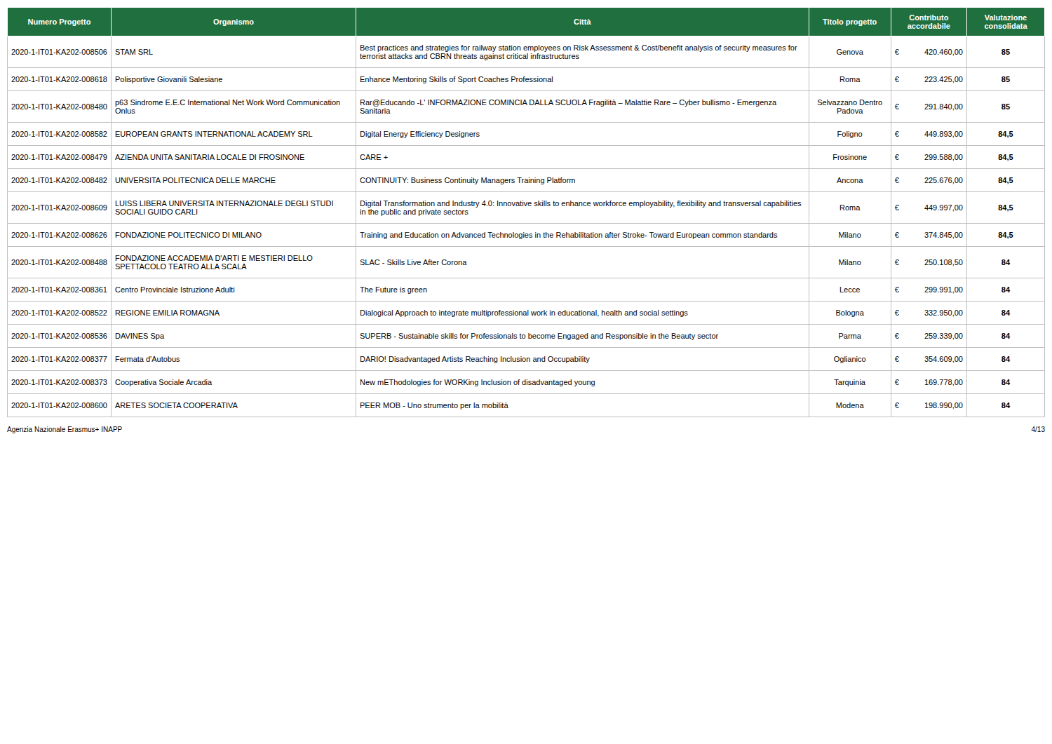| Numero Progetto | Organismo | Città | Titolo progetto | Contributo accordabile | Valutazione consolidata |
| --- | --- | --- | --- | --- | --- |
| 2020-1-IT01-KA202-008506 | STAM SRL | Best practices and strategies for railway station employees on Risk Assessment & Cost/benefit analysis of security measures for terrorist attacks and CBRN threats against critical infrastructures | Genova | € 420.460,00 | 85 |
| 2020-1-IT01-KA202-008618 | Polisportive Giovanili Salesiane | Enhance Mentoring Skills of Sport Coaches Professional | Roma | € 223.425,00 | 85 |
| 2020-1-IT01-KA202-008480 | p63 Sindrome E.E.C International Net Work Word Communication Onlus | Rar@Educando -L' INFORMAZIONE COMINCIA DALLA SCUOLA Fragilità – Malattie Rare – Cyber bullismo - Emergenza Sanitaria | Selvazzano Dentro Padova | € 291.840,00 | 85 |
| 2020-1-IT01-KA202-008582 | EUROPEAN GRANTS INTERNATIONAL ACADEMY SRL | Digital Energy Efficiency Designers | Foligno | € 449.893,00 | 84,5 |
| 2020-1-IT01-KA202-008479 | AZIENDA UNITA SANITARIA LOCALE DI FROSINONE | CARE + | Frosinone | € 299.588,00 | 84,5 |
| 2020-1-IT01-KA202-008482 | UNIVERSITA POLITECNICA DELLE MARCHE | CONTINUITY: Business Continuity Managers Training Platform | Ancona | € 225.676,00 | 84,5 |
| 2020-1-IT01-KA202-008609 | LUISS LIBERA UNIVERSITA INTERNAZIONALE DEGLI STUDI SOCIALI GUIDO CARLI | Digital Transformation and Industry 4.0: Innovative skills to enhance workforce employability, flexibility and transversal capabilities in the public and private sectors | Roma | € 449.997,00 | 84,5 |
| 2020-1-IT01-KA202-008626 | FONDAZIONE POLITECNICO DI MILANO | Training and Education on Advanced Technologies in the Rehabilitation after Stroke- Toward European common standards | Milano | € 374.845,00 | 84,5 |
| 2020-1-IT01-KA202-008488 | FONDAZIONE ACCADEMIA D'ARTI E MESTIERI DELLO SPETTACOLO TEATRO ALLA SCALA | SLAC - Skills Live After Corona | Milano | € 250.108,50 | 84 |
| 2020-1-IT01-KA202-008361 | Centro Provinciale Istruzione Adulti | The Future is green | Lecce | € 299.991,00 | 84 |
| 2020-1-IT01-KA202-008522 | REGIONE EMILIA ROMAGNA | Dialogical Approach to integrate multiprofessional work in educational, health and social settings | Bologna | € 332.950,00 | 84 |
| 2020-1-IT01-KA202-008536 | DAVINES Spa | SUPERB - Sustainable skills for Professionals to become Engaged and Responsible in the Beauty sector | Parma | € 259.339,00 | 84 |
| 2020-1-IT01-KA202-008377 | Fermata d'Autobus | DARIO! Disadvantaged Artists Reaching Inclusion and Occupability | Oglianico | € 354.609,00 | 84 |
| 2020-1-IT01-KA202-008373 | Cooperativa Sociale Arcadia | New mEThodologies for WORKing Inclusion of disadvantaged young | Tarquinia | € 169.778,00 | 84 |
| 2020-1-IT01-KA202-008600 | ARETES SOCIETA COOPERATIVA | PEER MOB - Uno strumento per la mobilità | Modena | € 198.990,00 | 84 |
Agenzia Nazionale Erasmus+ INAPP 4/13